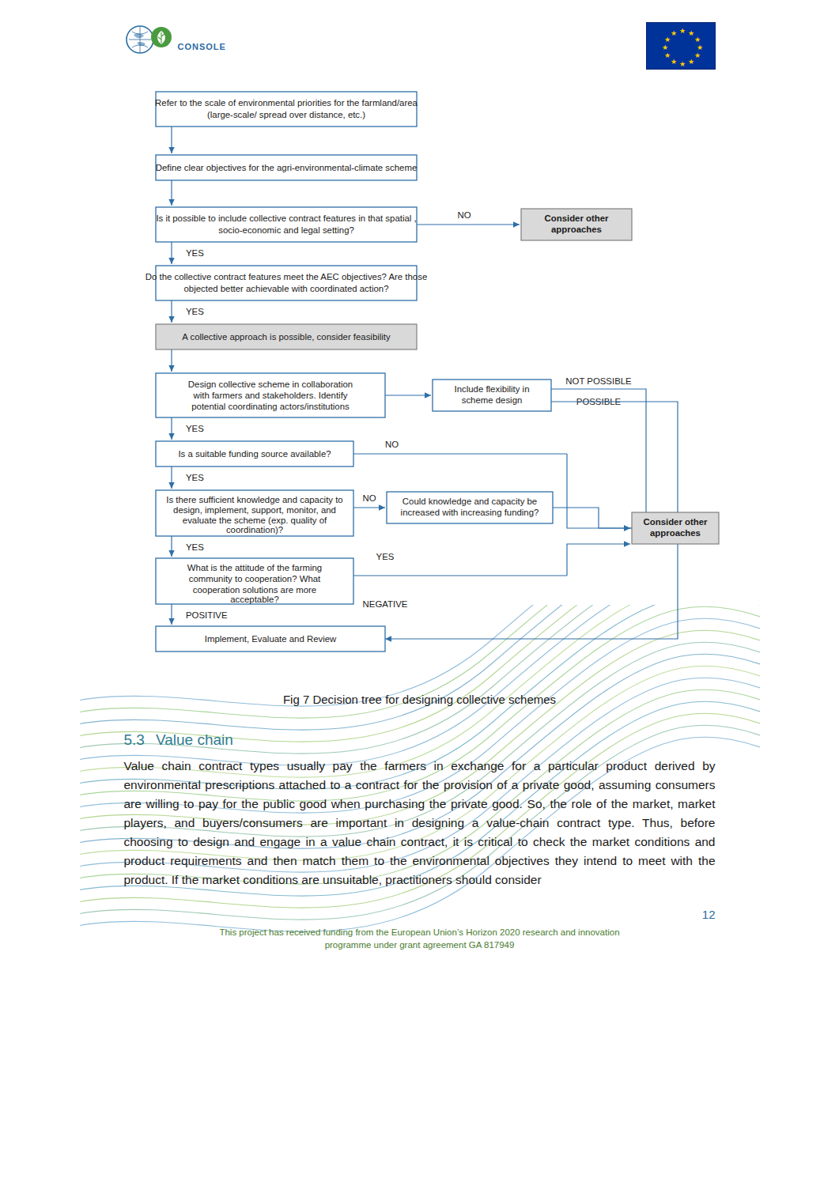CONSOLE
★ ★ ★ ★ ★ ★ ★ ★ ★ ★ ★ ★
Refer to the scale of environmental priorities for the farmland/area (large-scale/ spread over distance, etc.) Define clear objectives for the agri-environmental-climate scheme Is it possible to include collective contract features in that spatial , socio-economic and legal setting? NO Consider other approaches YES Do the collective contract features meet the AEC objectives? Are those objected better achievable with coordinated action? YES A collective approach is possible, consider feasibility Design collective scheme in collaboration with farmers and stakeholders. Identify potential coordinating actors/institutions Include flexibility in scheme design NOT POSSIBLE POSSIBLE YES Is a suitable funding source available? NO YES Is there sufficient knowledge and capacity to design, implement, support, monitor, and evaluate the scheme (exp. quality of coordination)? NO Could knowledge and capacity be increased with increasing funding? YES What is the attitude of the farming community to cooperation? What cooperation solutions are more acceptable? YES NEGATIVE Consider other approaches POSITIVE Implement, Evaluate and Review
Fig 7 Decision tree for designing collective schemes
5.3 Value chain
Value chain contract types usually pay the farmers in exchange for a particular product derived by environmental prescriptions attached to a contract for the provision of a private good, assuming consumers are willing to pay for the public good when purchasing the private good. So, the role of the market, market players, and buyers/consumers are important in designing a value-chain contract type. Thus, before choosing to design and engage in a value chain contract, it is critical to check the market conditions and product requirements and then match them to the environmental objectives they intend to meet with the product. If the market conditions are unsuitable, practitioners should consider
12
This project has received funding from the European Union’s Horizon 2020 research and innovation
programme under grant agreement GA 817949